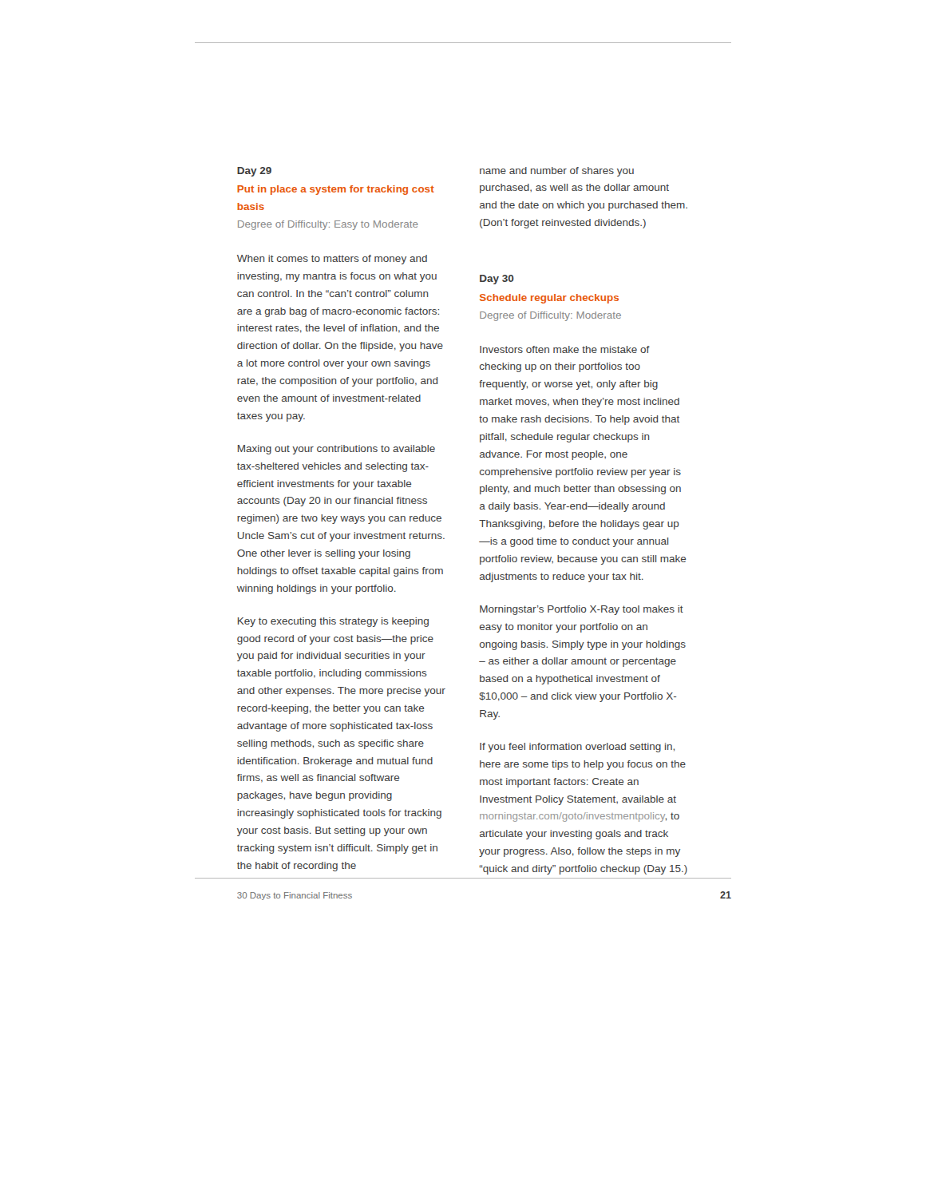Day 29
Put in place a system for tracking cost basis
Degree of Difficulty: Easy to Moderate
When it comes to matters of money and investing, my mantra is focus on what you can control. In the “can’t control” column are a grab bag of macro-economic factors: interest rates, the level of inflation, and the direction of dollar. On the flipside, you have a lot more control over your own savings rate, the composition of your portfolio, and even the amount of investment-related taxes you pay.
Maxing out your contributions to available tax-sheltered vehicles and selecting tax-efficient investments for your taxable accounts (Day 20 in our financial fitness regimen) are two key ways you can reduce Uncle Sam’s cut of your investment returns. One other lever is selling your losing holdings to offset taxable capital gains from winning holdings in your portfolio.
Key to executing this strategy is keeping good record of your cost basis—the price you paid for individual securities in your taxable portfolio, including commissions and other expenses. The more precise your record-keeping, the better you can take advantage of more sophisticated tax-loss selling methods, such as specific share identification. Brokerage and mutual fund firms, as well as financial software packages, have begun providing increasingly sophisticated tools for tracking your cost basis. But setting up your own tracking system isn’t difficult. Simply get in the habit of recording the
name and number of shares you purchased, as well as the dollar amount and the date on which you purchased them. (Don’t forget reinvested dividends.)
Day 30
Schedule regular checkups
Degree of Difficulty: Moderate
Investors often make the mistake of checking up on their portfolios too frequently, or worse yet, only after big market moves, when they’re most inclined to make rash decisions. To help avoid that pitfall, schedule regular checkups in advance. For most people, one comprehensive portfolio review per year is plenty, and much better than obsessing on a daily basis. Year-end—ideally around Thanksgiving, before the holidays gear up—is a good time to conduct your annual portfolio review, because you can still make adjustments to reduce your tax hit.
Morningstar’s Portfolio X-Ray tool makes it easy to monitor your portfolio on an ongoing basis. Simply type in your holdings – as either a dollar amount or percentage based on a hypothetical investment of $10,000 – and click view your Portfolio X-Ray.
If you feel information overload setting in, here are some tips to help you focus on the most important factors: Create an Investment Policy Statement, available at morningstar.com/goto/investmentpolicy, to articulate your investing goals and track your progress. Also, follow the steps in my “quick and dirty” portfolio checkup (Day 15.)
30 Days to Financial Fitness 21